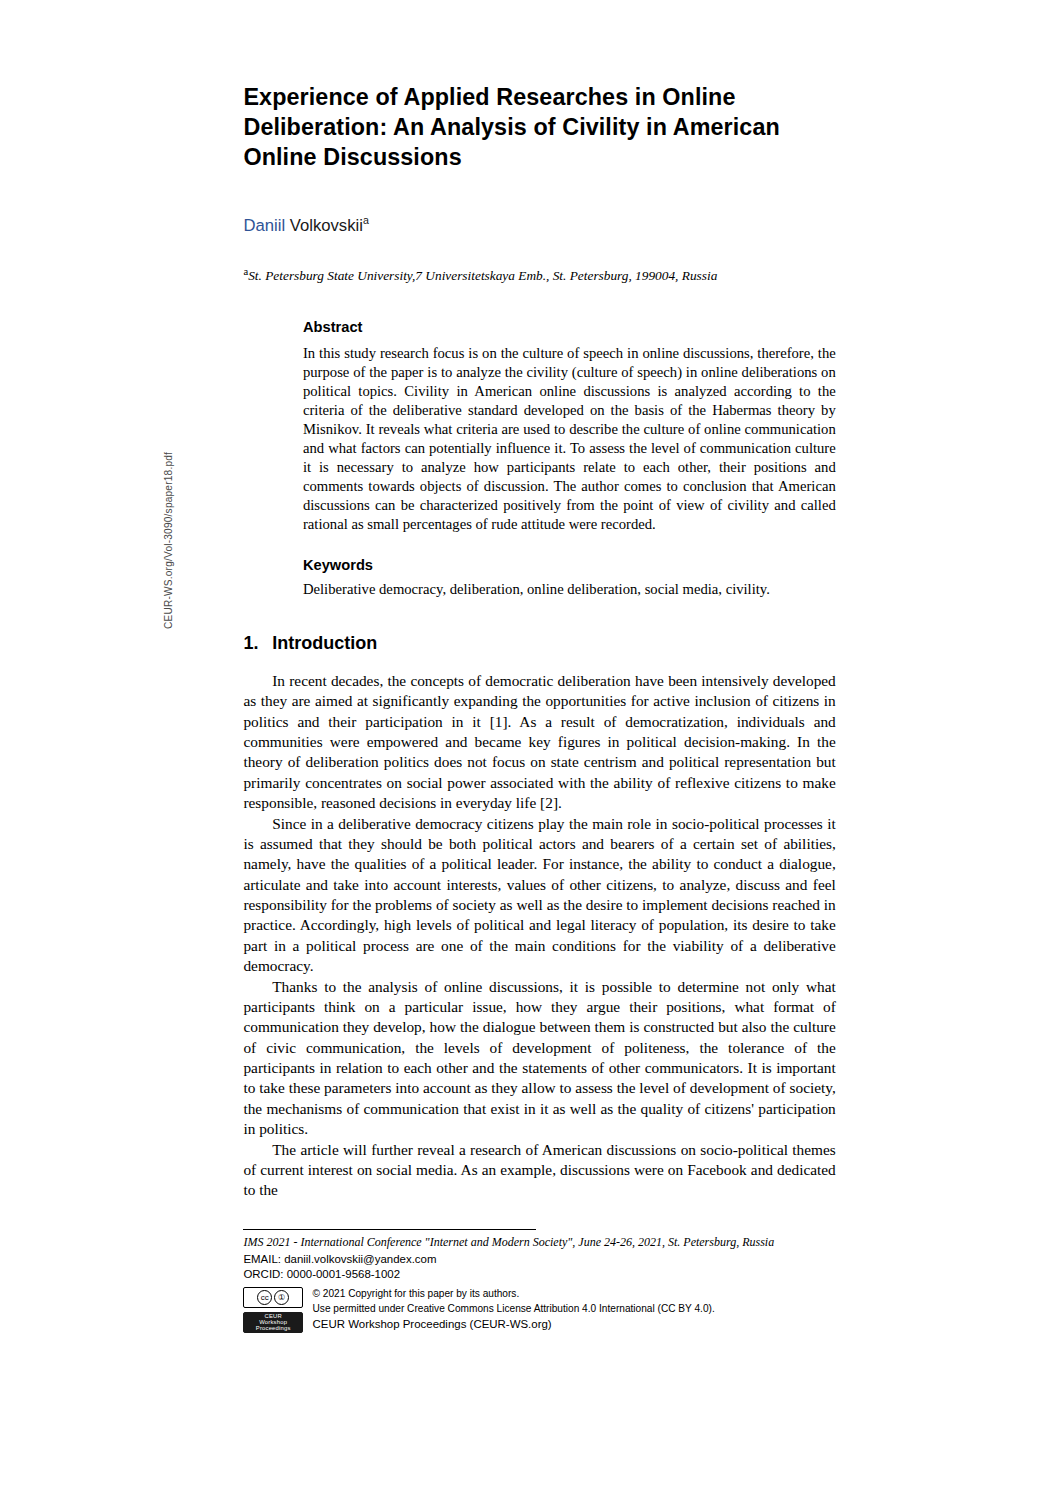CEUR-WS.org/Vol-3090/spaper18.pdf
Experience of Applied Researches in Online Deliberation: An Analysis of Civility in American Online Discussions
Daniil Volkovskiia
aSt. Petersburg State University,7 Universitetskaya Emb., St. Petersburg, 199004, Russia
Abstract
In this study research focus is on the culture of speech in online discussions, therefore, the purpose of the paper is to analyze the civility (culture of speech) in online deliberations on political topics. Civility in American online discussions is analyzed according to the criteria of the deliberative standard developed on the basis of the Habermas theory by Misnikov. It reveals what criteria are used to describe the culture of online communication and what factors can potentially influence it. To assess the level of communication culture it is necessary to analyze how participants relate to each other, their positions and comments towards objects of discussion. The author comes to conclusion that American discussions can be characterized positively from the point of view of civility and called rational as small percentages of rude attitude were recorded.
Keywords
Deliberative democracy, deliberation, online deliberation, social media, civility.
1. Introduction
In recent decades, the concepts of democratic deliberation have been intensively developed as they are aimed at significantly expanding the opportunities for active inclusion of citizens in politics and their participation in it [1]. As a result of democratization, individuals and communities were empowered and became key figures in political decision-making. In the theory of deliberation politics does not focus on state centrism and political representation but primarily concentrates on social power associated with the ability of reflexive citizens to make responsible, reasoned decisions in everyday life [2].
Since in a deliberative democracy citizens play the main role in socio-political processes it is assumed that they should be both political actors and bearers of a certain set of abilities, namely, have the qualities of a political leader. For instance, the ability to conduct a dialogue, articulate and take into account interests, values of other citizens, to analyze, discuss and feel responsibility for the problems of society as well as the desire to implement decisions reached in practice. Accordingly, high levels of political and legal literacy of population, its desire to take part in a political process are one of the main conditions for the viability of a deliberative democracy.
Thanks to the analysis of online discussions, it is possible to determine not only what participants think on a particular issue, how they argue their positions, what format of communication they develop, how the dialogue between them is constructed but also the culture of civic communication, the levels of development of politeness, the tolerance of the participants in relation to each other and the statements of other communicators. It is important to take these parameters into account as they allow to assess the level of development of society, the mechanisms of communication that exist in it as well as the quality of citizens' participation in politics.
The article will further reveal a research of American discussions on socio-political themes of current interest on social media. As an example, discussions were on Facebook and dedicated to the
IMS 2021 - International Conference "Internet and Modern Society", June 24-26, 2021, St. Petersburg, Russia
EMAIL: daniil.volkovskii@yandex.com
ORCID: 0000-0001-9568-1002
cc ①
CEUR
Workshop
Proceedings
© 2021 Copyright for this paper by its authors.
Use permitted under Creative Commons License Attribution 4.0 International (CC BY 4.0).
CEUR Workshop Proceedings (CEUR-WS.org)